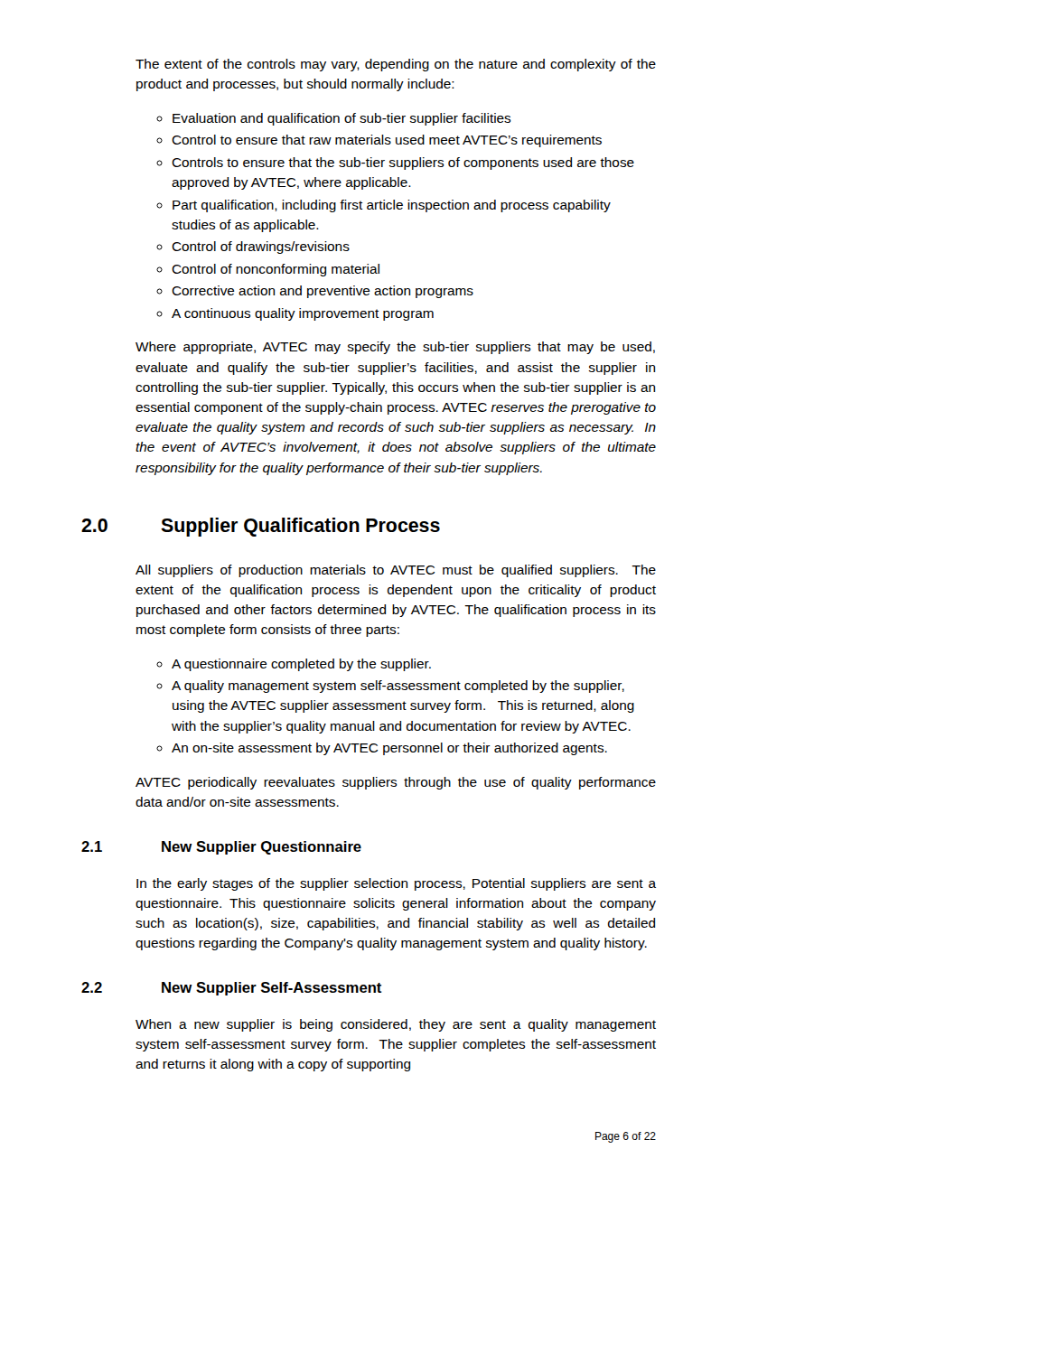The extent of the controls may vary, depending on the nature and complexity of the product and processes, but should normally include:
Evaluation and qualification of sub-tier supplier facilities
Control to ensure that raw materials used meet AVTEC’s requirements
Controls to ensure that the sub-tier suppliers of components used are those approved by AVTEC, where applicable.
Part qualification, including first article inspection and process capability studies of as applicable.
Control of drawings/revisions
Control of nonconforming material
Corrective action and preventive action programs
A continuous quality improvement program
Where appropriate, AVTEC may specify the sub-tier suppliers that may be used, evaluate and qualify the sub-tier supplier’s facilities, and assist the supplier in controlling the sub-tier supplier. Typically, this occurs when the sub-tier supplier is an essential component of the supply-chain process. AVTEC reserves the prerogative to evaluate the quality system and records of such sub-tier suppliers as necessary. In the event of AVTEC’s involvement, it does not absolve suppliers of the ultimate responsibility for the quality performance of their sub-tier suppliers.
2.0 Supplier Qualification Process
All suppliers of production materials to AVTEC must be qualified suppliers. The extent of the qualification process is dependent upon the criticality of product purchased and other factors determined by AVTEC. The qualification process in its most complete form consists of three parts:
A questionnaire completed by the supplier.
A quality management system self-assessment completed by the supplier, using the AVTEC supplier assessment survey form. This is returned, along with the supplier’s quality manual and documentation for review by AVTEC.
An on-site assessment by AVTEC personnel or their authorized agents.
AVTEC periodically reevaluates suppliers through the use of quality performance data and/or on-site assessments.
2.1 New Supplier Questionnaire
In the early stages of the supplier selection process, Potential suppliers are sent a questionnaire. This questionnaire solicits general information about the company such as location(s), size, capabilities, and financial stability as well as detailed questions regarding the Company's quality management system and quality history.
2.2 New Supplier Self-Assessment
When a new supplier is being considered, they are sent a quality management system self-assessment survey form. The supplier completes the self-assessment and returns it along with a copy of supporting
Page 6 of 22